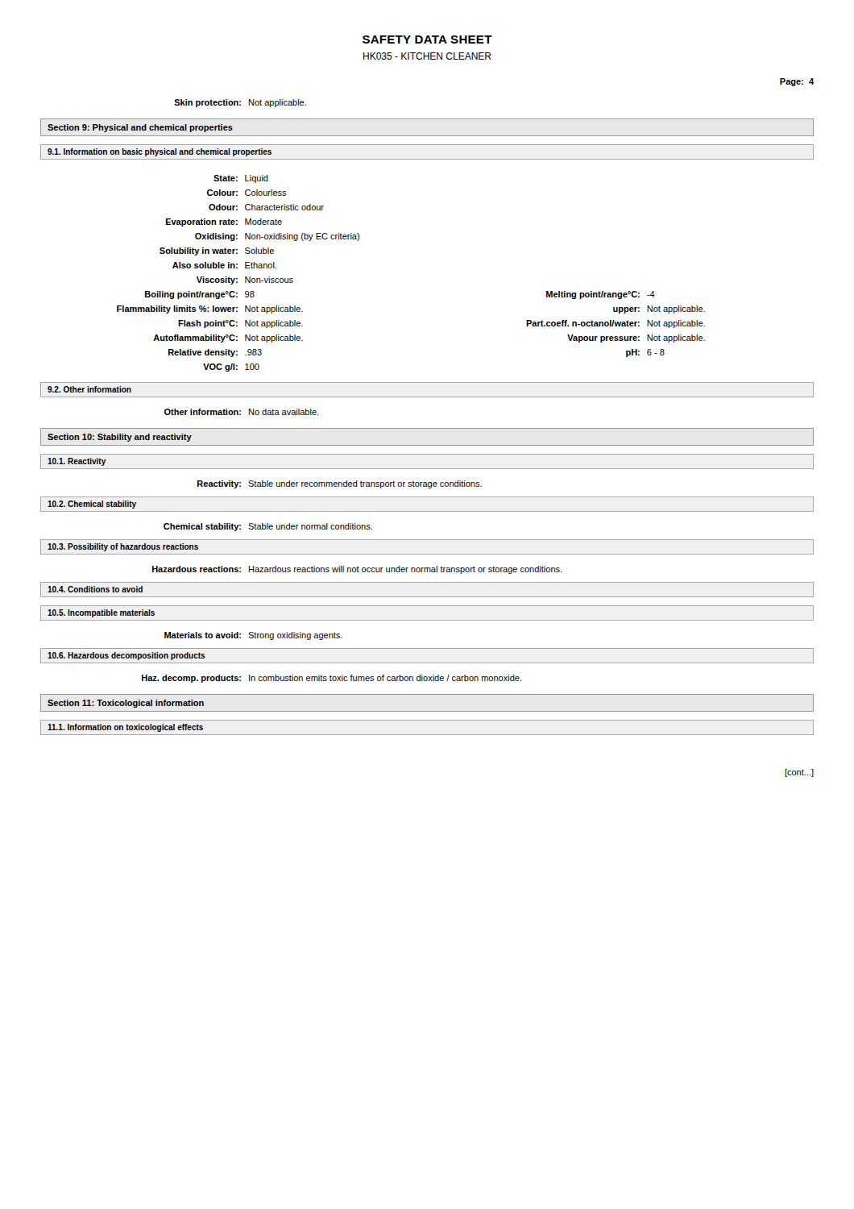SAFETY DATA SHEET
HK035 - KITCHEN CLEANER
Page: 4
Skin protection: Not applicable.
Section 9: Physical and chemical properties
9.1. Information on basic physical and chemical properties
| State: | Liquid | | |
| Colour: | Colourless | | |
| Odour: | Characteristic odour | | |
| Evaporation rate: | Moderate | | |
| Oxidising: | Non-oxidising (by EC criteria) | | |
| Solubility in water: | Soluble | | |
| Also soluble in: | Ethanol. | | |
| Viscosity: | Non-viscous | | |
| Boiling point/range°C: | 98 | Melting point/range°C: | -4 |
| Flammability limits %: lower: | Not applicable. | upper: | Not applicable. |
| Flash point°C: | Not applicable. | Part.coeff. n-octanol/water: | Not applicable. |
| Autoflammability°C: | Not applicable. | Vapour pressure: | Not applicable. |
| Relative density: | .983 | pH: | 6 - 8 |
| VOC g/l: | 100 | | |
9.2. Other information
Other information: No data available.
Section 10: Stability and reactivity
10.1. Reactivity
Reactivity: Stable under recommended transport or storage conditions.
10.2. Chemical stability
Chemical stability: Stable under normal conditions.
10.3. Possibility of hazardous reactions
Hazardous reactions: Hazardous reactions will not occur under normal transport or storage conditions.
10.4. Conditions to avoid
10.5. Incompatible materials
Materials to avoid: Strong oxidising agents.
10.6. Hazardous decomposition products
Haz. decomp. products: In combustion emits toxic fumes of carbon dioxide / carbon monoxide.
Section 11: Toxicological information
11.1. Information on toxicological effects
[cont...]